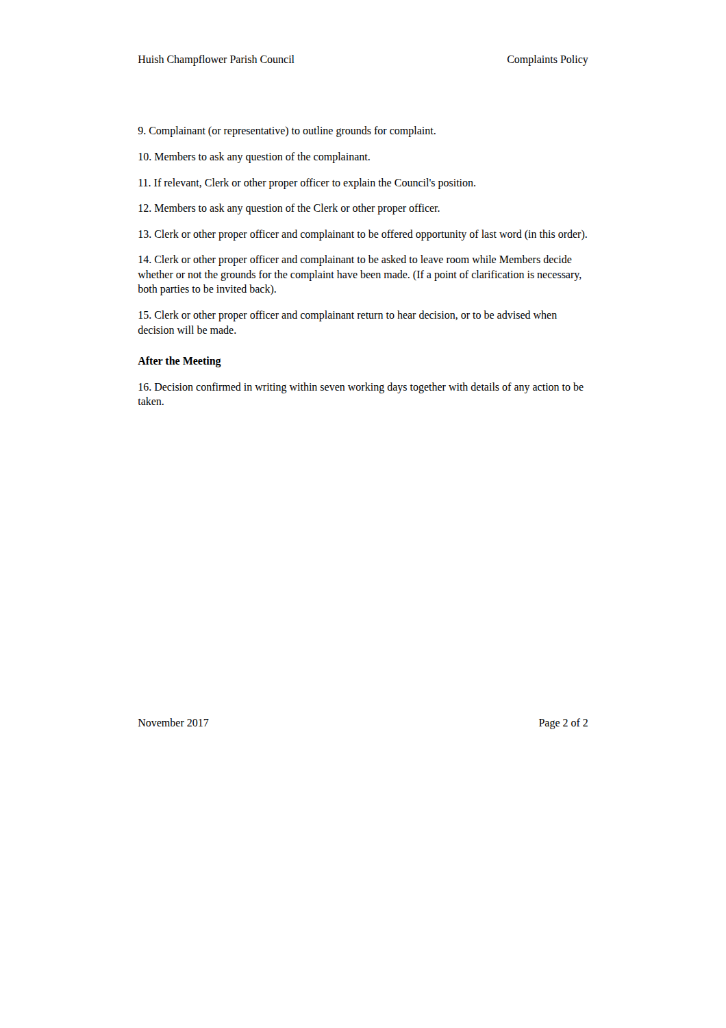Huish Champflower Parish Council
Complaints Policy
9. Complainant (or representative) to outline grounds for complaint.
10. Members to ask any question of the complainant.
11. If relevant, Clerk or other proper officer to explain the Council's position.
12. Members to ask any question of the Clerk or other proper officer.
13. Clerk or other proper officer and complainant to be offered opportunity of last word (in this order).
14. Clerk or other proper officer and complainant to be asked to leave room while Members decide whether or not the grounds for the complaint have been made. (If a point of clarification is necessary, both parties to be invited back).
15. Clerk or other proper officer and complainant return to hear decision, or to be advised when decision will be made.
After the Meeting
16. Decision confirmed in writing within seven working days together with details of any action to be taken.
November 2017
Page 2 of 2